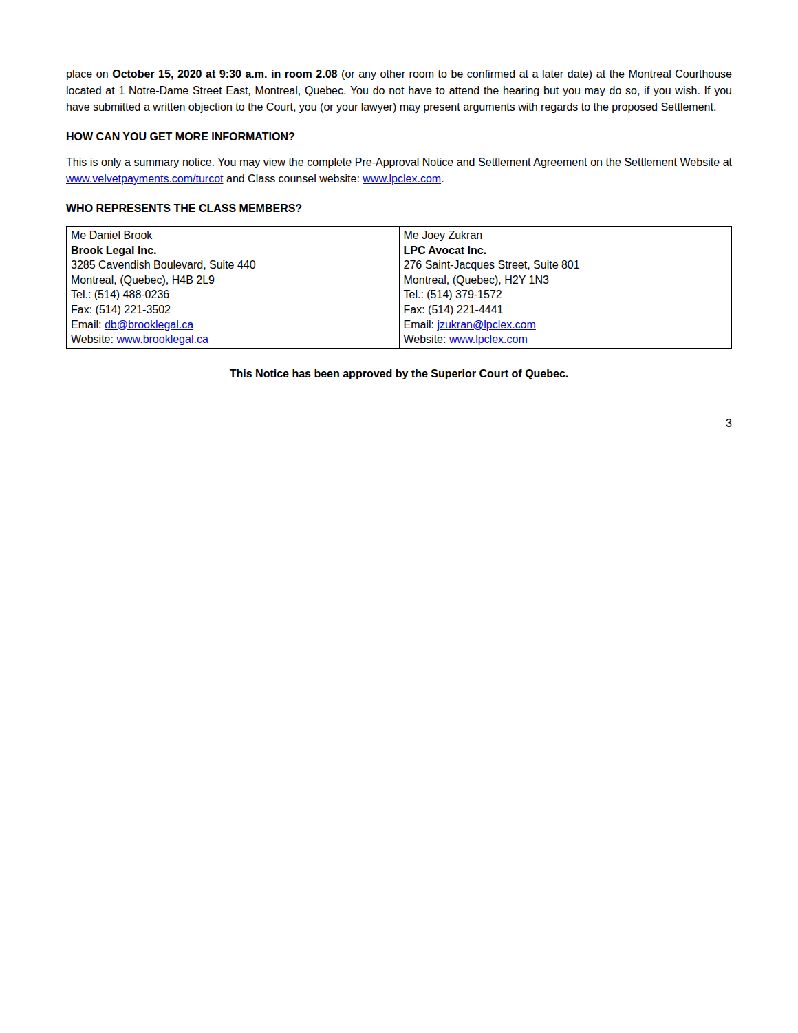place on October 15, 2020 at 9:30 a.m. in room 2.08 (or any other room to be confirmed at a later date) at the Montreal Courthouse located at 1 Notre-Dame Street East, Montreal, Quebec. You do not have to attend the hearing but you may do so, if you wish. If you have submitted a written objection to the Court, you (or your lawyer) may present arguments with regards to the proposed Settlement.
HOW CAN YOU GET MORE INFORMATION?
This is only a summary notice. You may view the complete Pre-Approval Notice and Settlement Agreement on the Settlement Website at www.velvetpayments.com/turcot and Class counsel website: www.lpclex.com.
WHO REPRESENTS THE CLASS MEMBERS?
| Me Daniel Brook Brook Legal Inc. 3285 Cavendish Boulevard, Suite 440 Montreal, (Quebec), H4B 2L9 Tel.: (514) 488-0236 Fax: (514) 221-3502 Email: db@brooklegal.ca Website: www.brooklegal.ca | Me Joey Zukran LPC Avocat Inc. 276 Saint-Jacques Street, Suite 801 Montreal, (Quebec), H2Y 1N3 Tel.: (514) 379-1572 Fax: (514) 221-4441 Email: jzukran@lpclex.com Website: www.lpclex.com |
This Notice has been approved by the Superior Court of Quebec.
3